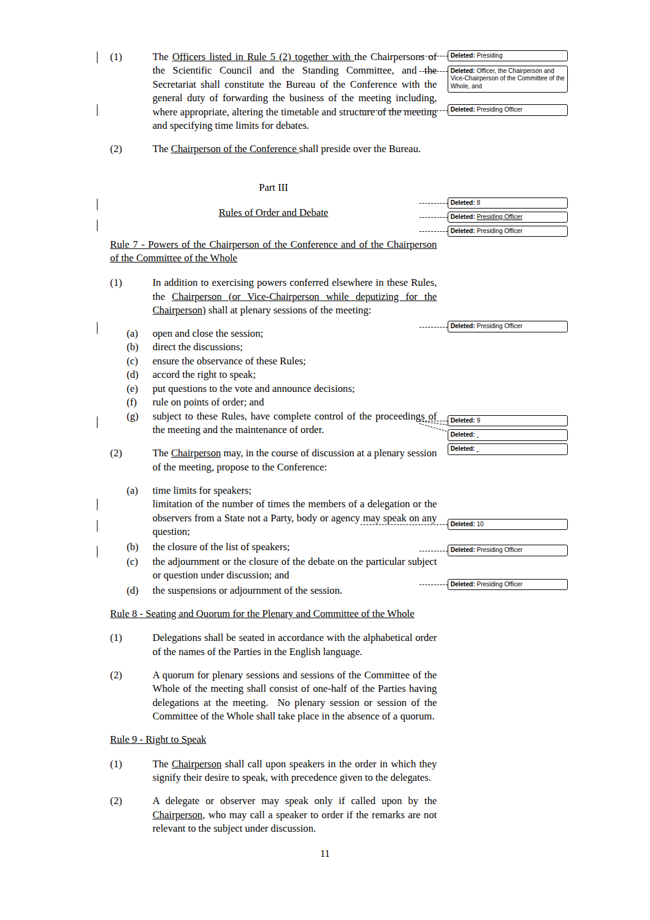(1) The Officers listed in Rule 5 (2) together with the Chairpersons of the Scientific Council and the Standing Committee, and the Secretariat shall constitute the Bureau of the Conference with the general duty of forwarding the business of the meeting including, where appropriate, altering the timetable and structure of the meeting and specifying time limits for debates.
(2) The Chairperson of the Conference shall preside over the Bureau.
Part III
Rules of Order and Debate
Rule 7 - Powers of the Chairperson of the Conference and of the Chairperson of the Committee of the Whole
(1) In addition to exercising powers conferred elsewhere in these Rules, the Chairperson (or Vice-Chairperson while deputizing for the Chairperson) shall at plenary sessions of the meeting:
(a) open and close the session;
(b) direct the discussions;
(c) ensure the observance of these Rules;
(d) accord the right to speak;
(e) put questions to the vote and announce decisions;
(f) rule on points of order; and
(g) subject to these Rules, have complete control of the proceedings of the meeting and the maintenance of order.
(2) The Chairperson may, in the course of discussion at a plenary session of the meeting, propose to the Conference:
(a) time limits for speakers;limitation of the number of times the members of a delegation or the observers from a State not a Party, body or agency may speak on any question;
(b) the closure of the list of speakers;
(c) the adjournment or the closure of the debate on the particular subject or question under discussion; and
(d) the suspensions or adjournment of the session.
Rule 8 - Seating and Quorum for the Plenary and Committee of the Whole
(1) Delegations shall be seated in accordance with the alphabetical order of the names of the Parties in the English language.
(2) A quorum for plenary sessions and sessions of the Committee of the Whole of the meeting shall consist of one-half of the Parties having delegations at the meeting. No plenary session or session of the Committee of the Whole shall take place in the absence of a quorum.
Rule 9 - Right to Speak
(1) The Chairperson shall call upon speakers in the order in which they signify their desire to speak, with precedence given to the delegates.
(2) A delegate or observer may speak only if called upon by the Chairperson, who may call a speaker to order if the remarks are not relevant to the subject under discussion.
Deleted: Presiding
Deleted: Officer, the Chairperson and Vice-Chairperson of the Committee of the Whole, and
Deleted: Presiding Officer
Deleted: 8
Deleted: Presiding Officer
Deleted: Presiding Officer
Deleted: Presiding Officer
Deleted: 9
Deleted:
Deleted:
Deleted: 10
Deleted: Presiding Officer
Deleted: Presiding Officer
11